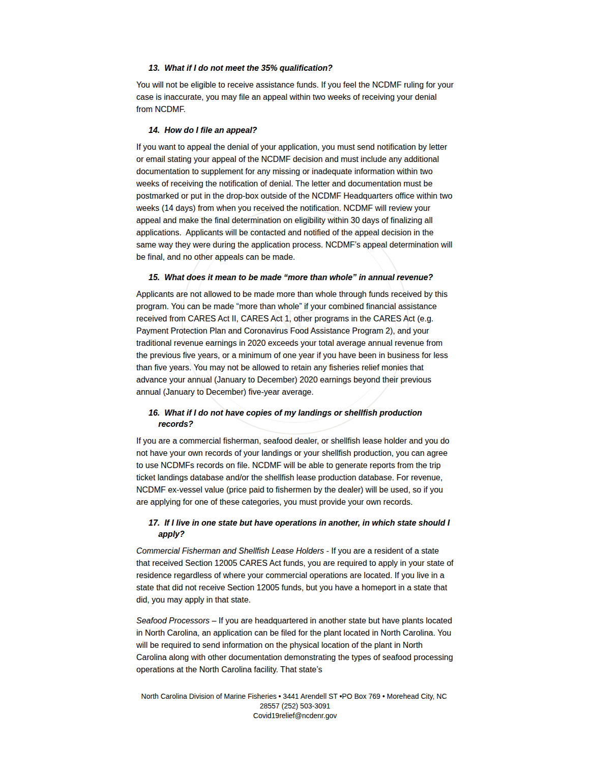NC
13. What if I do not meet the 35% qualification?
You will not be eligible to receive assistance funds. If you feel the NCDMF ruling for your case is inaccurate, you may file an appeal within two weeks of receiving your denial from NCDMF.
14. How do I file an appeal?
If you want to appeal the denial of your application, you must send notification by letter or email stating your appeal of the NCDMF decision and must include any additional documentation to supplement for any missing or inadequate information within two weeks of receiving the notification of denial. The letter and documentation must be postmarked or put in the drop-box outside of the NCDMF Headquarters office within two weeks (14 days) from when you received the notification. NCDMF will review your appeal and make the final determination on eligibility within 30 days of finalizing all applications. Applicants will be contacted and notified of the appeal decision in the same way they were during the application process. NCDMF’s appeal determination will be final, and no other appeals can be made.
15. What does it mean to be made “more than whole” in annual revenue?
Applicants are not allowed to be made more than whole through funds received by this program. You can be made “more than whole” if your combined financial assistance received from CARES Act II, CARES Act 1, other programs in the CARES Act (e.g. Payment Protection Plan and Coronavirus Food Assistance Program 2), and your traditional revenue earnings in 2020 exceeds your total average annual revenue from the previous five years, or a minimum of one year if you have been in business for less than five years. You may not be allowed to retain any fisheries relief monies that advance your annual (January to December) 2020 earnings beyond their previous annual (January to December) five-year average.
16. What if I do not have copies of my landings or shellfish production records?
If you are a commercial fisherman, seafood dealer, or shellfish lease holder and you do not have your own records of your landings or your shellfish production, you can agree to use NCDMFs records on file. NCDMF will be able to generate reports from the trip ticket landings database and/or the shellfish lease production database. For revenue, NCDMF ex-vessel value (price paid to fishermen by the dealer) will be used, so if you are applying for one of these categories, you must provide your own records.
17. If I live in one state but have operations in another, in which state should I apply?
Commercial Fisherman and Shellfish Lease Holders - If you are a resident of a state that received Section 12005 CARES Act funds, you are required to apply in your state of residence regardless of where your commercial operations are located. If you live in a state that did not receive Section 12005 funds, but you have a homeport in a state that did, you may apply in that state.
Seafood Processors – If you are headquartered in another state but have plants located in North Carolina, an application can be filed for the plant located in North Carolina. You will be required to send information on the physical location of the plant in North Carolina along with other documentation demonstrating the types of seafood processing operations at the North Carolina facility. That state’s
North Carolina Division of Marine Fisheries • 3441 Arendell ST •PO Box 769 • Morehead City, NC 28557 (252) 503-3091
Covid19relief@ncdenr.gov